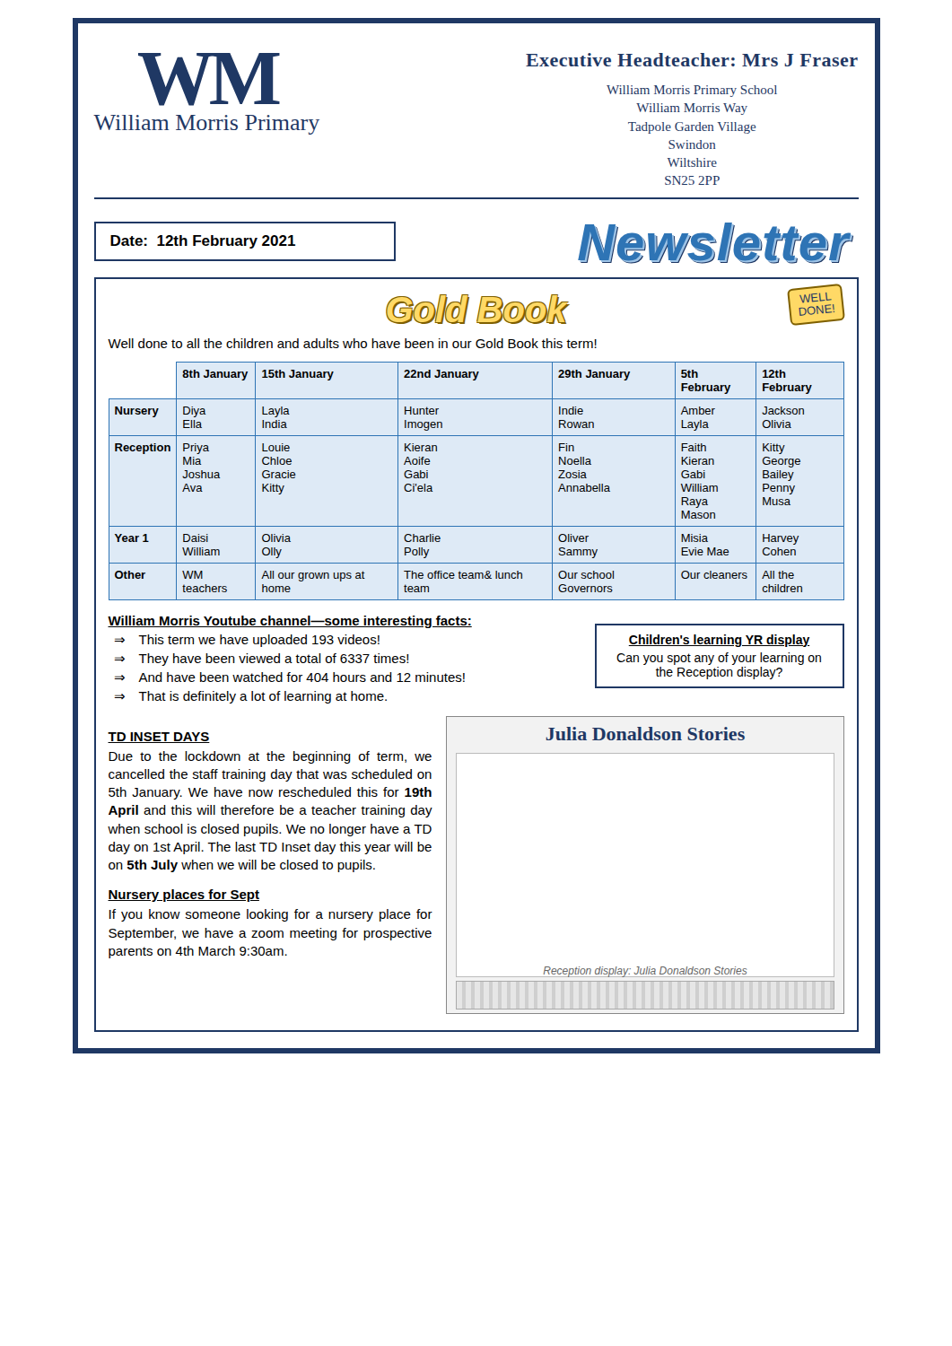WM
William Morris Primary
Executive Headteacher: Mrs J Fraser
William Morris Primary School
William Morris Way
Tadpole Garden Village
Swindon
Wiltshire
SN25 2PP
Date: 12th February 2021
Newsletter
Gold Book
WELL
DONE!
Well done to all the children and adults who have been in our Gold Book this term!
| | 8th January | 15th January | 22nd January | 29th January | 5th February | 12th February |
| --- | --- | --- | --- | --- | --- | --- |
| Nursery | Diya Ella | Layla India | Hunter Imogen | Indie Rowan | Amber Layla | Jackson Olivia |
| Reception | Priya Mia Joshua Ava | Louie Chloe Gracie Kitty | Kieran Aoife Gabi Ci'ela | Fin Noella Zosia Annabella | Faith Kieran Gabi William Raya Mason | Kitty George Bailey Penny Musa |
| Year 1 | Daisi William | Olivia Olly | Charlie Polly | Oliver Sammy | Misia Evie Mae | Harvey Cohen |
| Other | WM teachers | All our grown ups at home | The office team& lunch team | Our school Governors | Our cleaners | All the children |
William Morris Youtube channel—some interesting facts:
This term we have uploaded 193 videos!
They have been viewed a total of 6337 times!
And have been watched for 404 hours and 12 minutes!
That is definitely a lot of learning at home.
Children's learning YR display
Can you spot any of your learning on the Reception display?
TD INSET DAYS
Due to the lockdown at the beginning of term, we cancelled the staff training day that was scheduled on 5th January. We have now rescheduled this for 19th April and this will therefore be a teacher training day when school is closed pupils. We no longer have a TD day on 1st April. The last TD Inset day this year will be on 5th July when we will be closed to pupils.
Nursery places for Sept
If you know someone looking for a nursery place for September, we have a zoom meeting for prospective parents on 4th March 9:30am.
Julia Donaldson Stories
Reception display: Julia Donaldson Stories